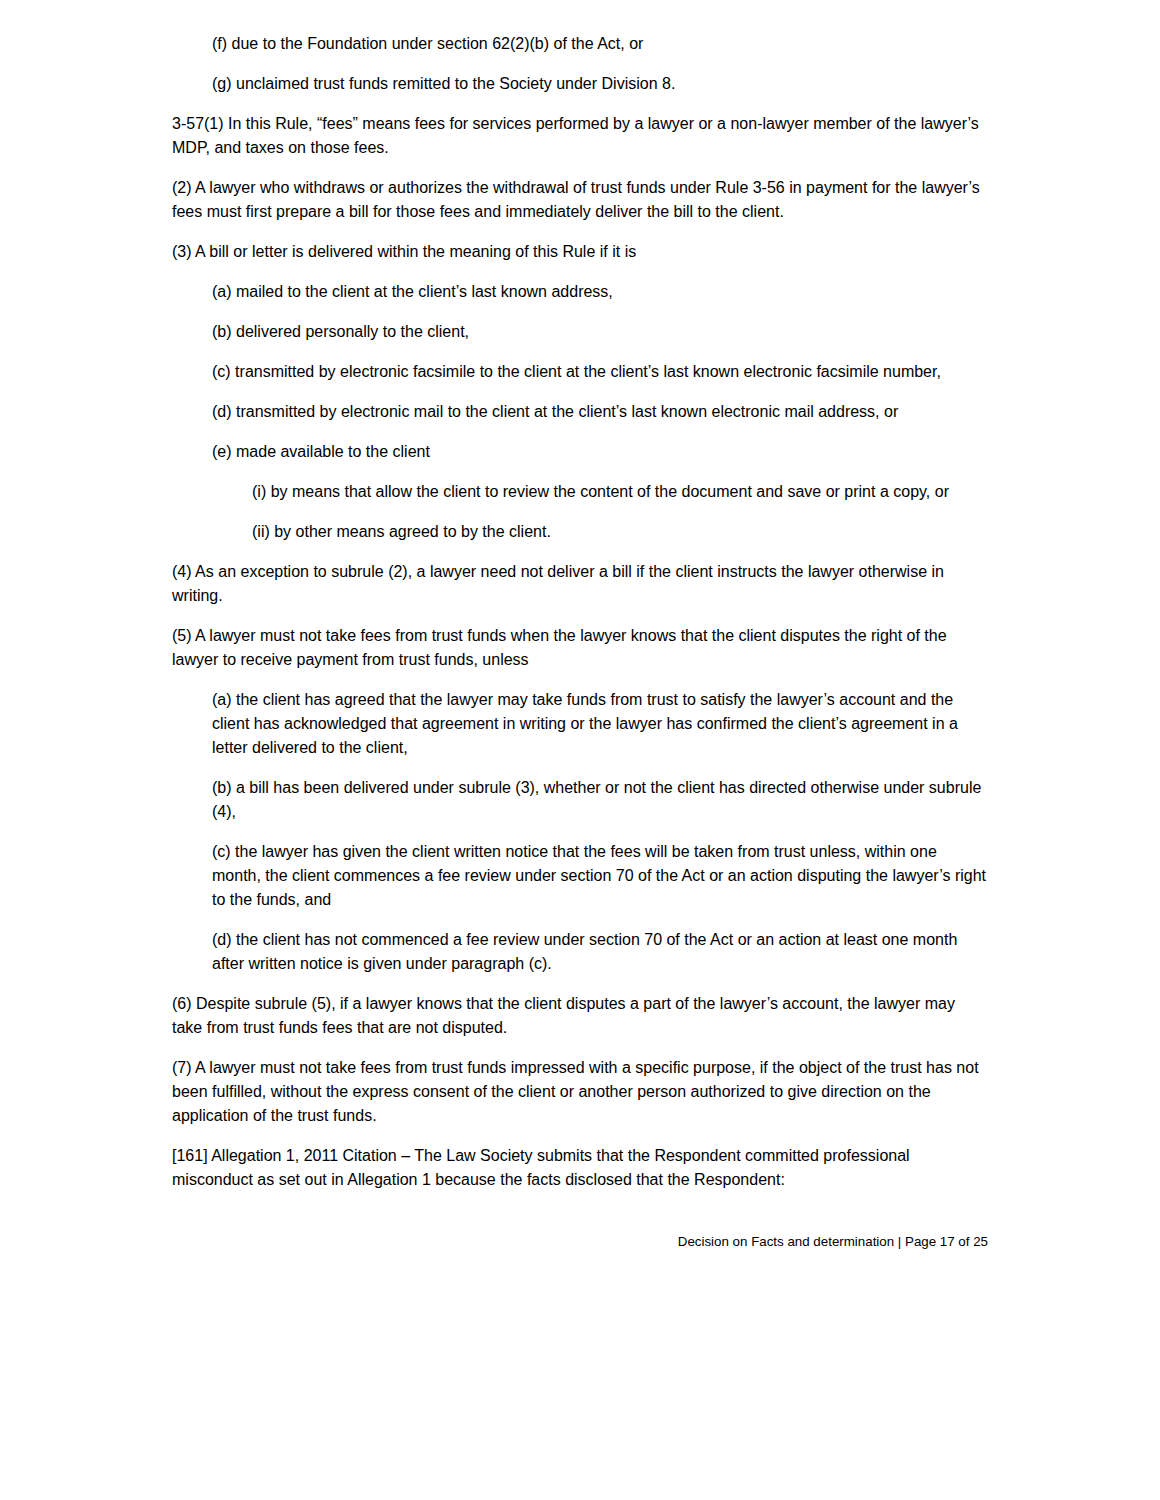(f) due to the Foundation under section 62(2)(b) of the Act, or
(g) unclaimed trust funds remitted to the Society under Division 8.
3-57(1) In this Rule, “fees” means fees for services performed by a lawyer or a non-lawyer member of the lawyer’s MDP, and taxes on those fees.
(2) A lawyer who withdraws or authorizes the withdrawal of trust funds under Rule 3-56 in payment for the lawyer’s fees must first prepare a bill for those fees and immediately deliver the bill to the client.
(3) A bill or letter is delivered within the meaning of this Rule if it is
(a) mailed to the client at the client’s last known address,
(b) delivered personally to the client,
(c) transmitted by electronic facsimile to the client at the client’s last known electronic facsimile number,
(d) transmitted by electronic mail to the client at the client’s last known electronic mail address, or
(e) made available to the client
(i) by means that allow the client to review the content of the document and save or print a copy, or
(ii) by other means agreed to by the client.
(4) As an exception to subrule (2), a lawyer need not deliver a bill if the client instructs the lawyer otherwise in writing.
(5) A lawyer must not take fees from trust funds when the lawyer knows that the client disputes the right of the lawyer to receive payment from trust funds, unless
(a) the client has agreed that the lawyer may take funds from trust to satisfy the lawyer’s account and the client has acknowledged that agreement in writing or the lawyer has confirmed the client’s agreement in a letter delivered to the client,
(b) a bill has been delivered under subrule (3), whether or not the client has directed otherwise under subrule (4),
(c) the lawyer has given the client written notice that the fees will be taken from trust unless, within one month, the client commences a fee review under section 70 of the Act or an action disputing the lawyer’s right to the funds, and
(d) the client has not commenced a fee review under section 70 of the Act or an action at least one month after written notice is given under paragraph (c).
(6) Despite subrule (5), if a lawyer knows that the client disputes a part of the lawyer’s account, the lawyer may take from trust funds fees that are not disputed.
(7) A lawyer must not take fees from trust funds impressed with a specific purpose, if the object of the trust has not been fulfilled, without the express consent of the client or another person authorized to give direction on the application of the trust funds.
[161] Allegation 1, 2011 Citation – The Law Society submits that the Respondent committed professional misconduct as set out in Allegation 1 because the facts disclosed that the Respondent:
Decision on Facts and determination | Page 17 of 25